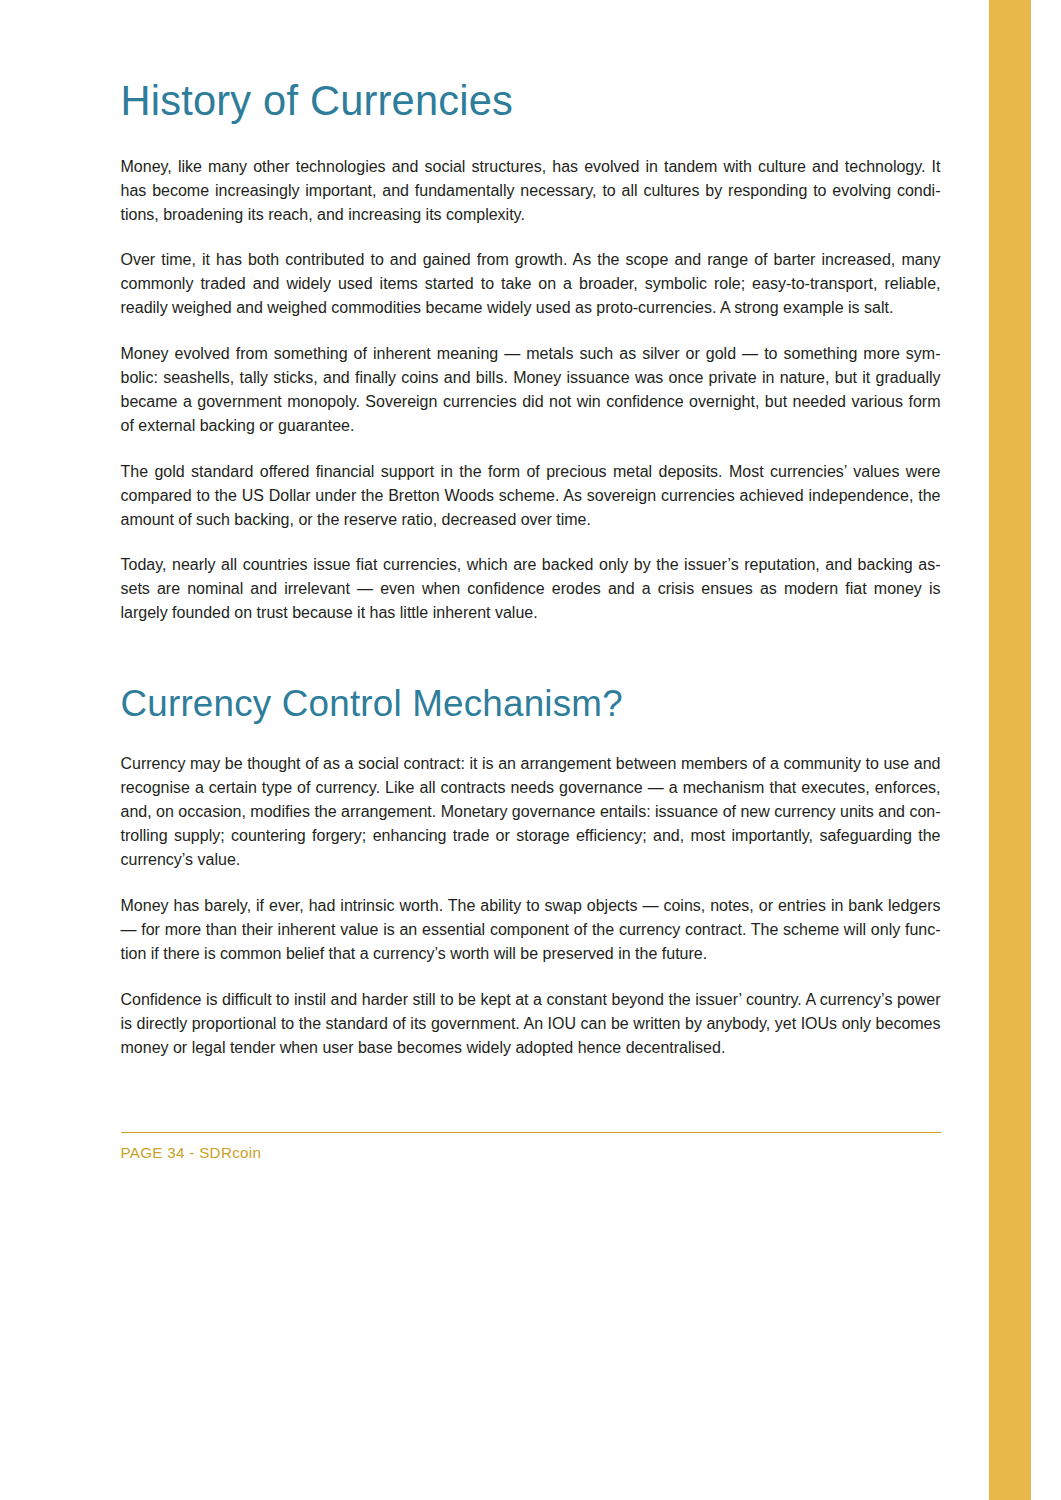History of Currencies
Money, like many other technologies and social structures, has evolved in tandem with culture and technology. It has become increasingly important, and fundamentally necessary, to all cultures by responding to evolving conditions, broadening its reach, and increasing its complexity.
Over time, it has both contributed to and gained from growth. As the scope and range of barter increased, many commonly traded and widely used items started to take on a broader, symbolic role; easy-to-transport, reliable, readily weighed and weighed commodities became widely used as proto-currencies. A strong example is salt.
Money evolved from something of inherent meaning — metals such as silver or gold — to something more symbolic: seashells, tally sticks, and finally coins and bills. Money issuance was once private in nature, but it gradually became a government monopoly. Sovereign currencies did not win confidence overnight, but needed various form of external backing or guarantee.
The gold standard offered financial support in the form of precious metal deposits. Most currencies’ values were compared to the US Dollar under the Bretton Woods scheme. As sovereign currencies achieved independence, the amount of such backing, or the reserve ratio, decreased over time.
Today, nearly all countries issue fiat currencies, which are backed only by the issuer’s reputation, and backing assets are nominal and irrelevant — even when confidence erodes and a crisis ensues as modern fiat money is largely founded on trust because it has little inherent value.
Currency Control Mechanism?
Currency may be thought of as a social contract: it is an arrangement between members of a community to use and recognise a certain type of currency. Like all contracts needs governance — a mechanism that executes, enforces, and, on occasion, modifies the arrangement. Monetary governance entails: issuance of new currency units and controlling supply; countering forgery; enhancing trade or storage efficiency; and, most importantly, safeguarding the currency’s value.
Money has barely, if ever, had intrinsic worth. The ability to swap objects — coins, notes, or entries in bank ledgers — for more than their inherent value is an essential component of the currency contract. The scheme will only function if there is common belief that a currency’s worth will be preserved in the future.
Confidence is difficult to instil and harder still to be kept at a constant beyond the issuer’ country. A currency’s power is directly proportional to the standard of its government. An IOU can be written by anybody, yet IOUs only becomes money or legal tender when user base becomes widely adopted hence decentralised.
PAGE 34 - SDRcoin